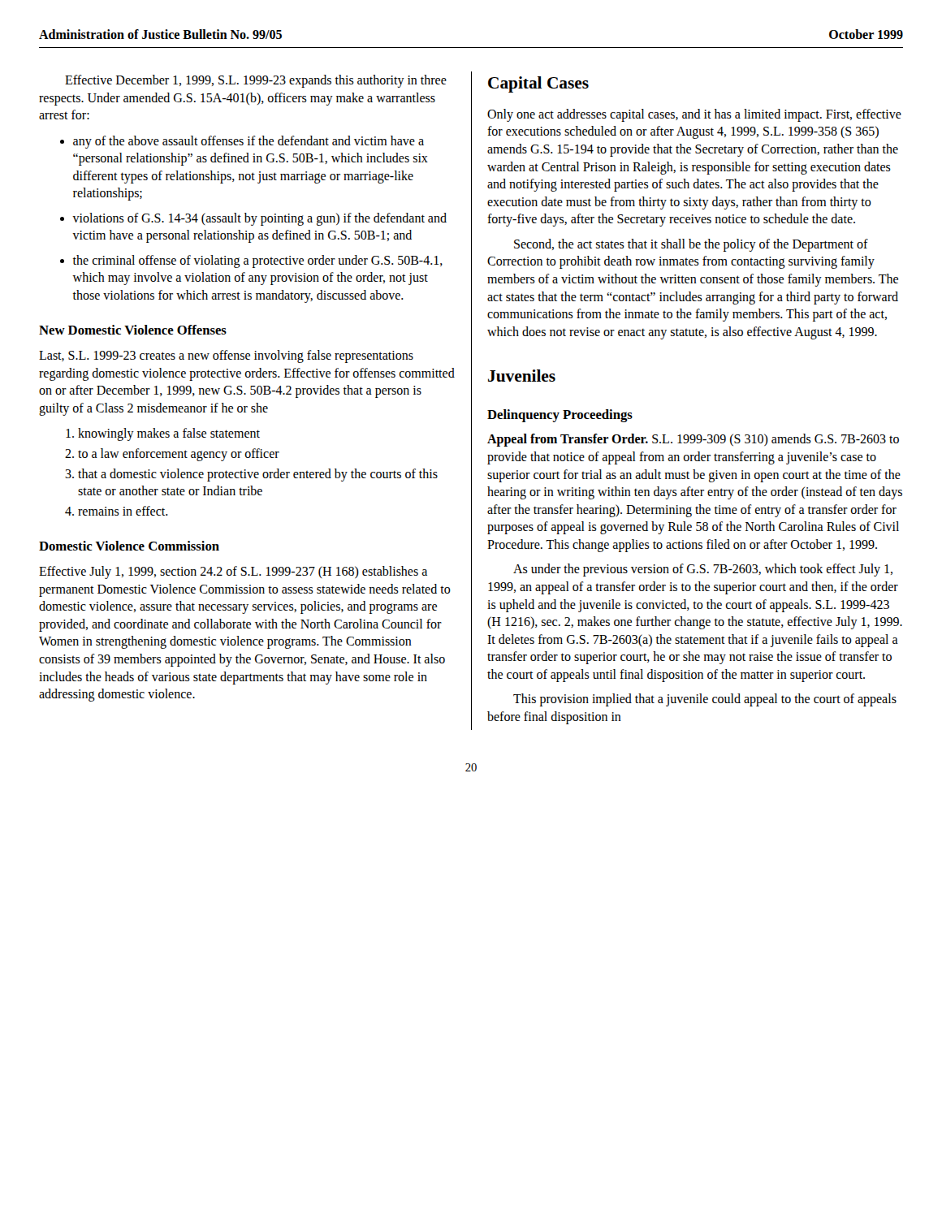Administration of Justice Bulletin No. 99/05 October 1999
Effective December 1, 1999, S.L. 1999-23 expands this authority in three respects. Under amended G.S. 15A-401(b), officers may make a warrantless arrest for:
any of the above assault offenses if the defendant and victim have a “personal relationship” as defined in G.S. 50B-1, which includes six different types of relationships, not just marriage or marriage-like relationships;
violations of G.S. 14-34 (assault by pointing a gun) if the defendant and victim have a personal relationship as defined in G.S. 50B-1; and
the criminal offense of violating a protective order under G.S. 50B-4.1, which may involve a violation of any provision of the order, not just those violations for which arrest is mandatory, discussed above.
New Domestic Violence Offenses
Last, S.L. 1999-23 creates a new offense involving false representations regarding domestic violence protective orders. Effective for offenses committed on or after December 1, 1999, new G.S. 50B-4.2 provides that a person is guilty of a Class 2 misdemeanor if he or she
knowingly makes a false statement
to a law enforcement agency or officer
that a domestic violence protective order entered by the courts of this state or another state or Indian tribe
remains in effect.
Domestic Violence Commission
Effective July 1, 1999, section 24.2 of S.L. 1999-237 (H 168) establishes a permanent Domestic Violence Commission to assess statewide needs related to domestic violence, assure that necessary services, policies, and programs are provided, and coordinate and collaborate with the North Carolina Council for Women in strengthening domestic violence programs. The Commission consists of 39 members appointed by the Governor, Senate, and House. It also includes the heads of various state departments that may have some role in addressing domestic violence.
Capital Cases
Only one act addresses capital cases, and it has a limited impact. First, effective for executions scheduled on or after August 4, 1999, S.L. 1999-358 (S 365) amends G.S. 15-194 to provide that the Secretary of Correction, rather than the warden at Central Prison in Raleigh, is responsible for setting execution dates and notifying interested parties of such dates. The act also provides that the execution date must be from thirty to sixty days, rather than from thirty to forty-five days, after the Secretary receives notice to schedule the date.
Second, the act states that it shall be the policy of the Department of Correction to prohibit death row inmates from contacting surviving family members of a victim without the written consent of those family members. The act states that the term “contact” includes arranging for a third party to forward communications from the inmate to the family members. This part of the act, which does not revise or enact any statute, is also effective August 4, 1999.
Juveniles
Delinquency Proceedings
Appeal from Transfer Order. S.L. 1999-309 (S 310) amends G.S. 7B-2603 to provide that notice of appeal from an order transferring a juvenile’s case to superior court for trial as an adult must be given in open court at the time of the hearing or in writing within ten days after entry of the order (instead of ten days after the transfer hearing). Determining the time of entry of a transfer order for purposes of appeal is governed by Rule 58 of the North Carolina Rules of Civil Procedure. This change applies to actions filed on or after October 1, 1999.
As under the previous version of G.S. 7B-2603, which took effect July 1, 1999, an appeal of a transfer order is to the superior court and then, if the order is upheld and the juvenile is convicted, to the court of appeals. S.L. 1999-423 (H 1216), sec. 2, makes one further change to the statute, effective July 1, 1999. It deletes from G.S. 7B-2603(a) the statement that if a juvenile fails to appeal a transfer order to superior court, he or she may not raise the issue of transfer to the court of appeals until final disposition of the matter in superior court.
This provision implied that a juvenile could appeal to the court of appeals before final disposition in
20